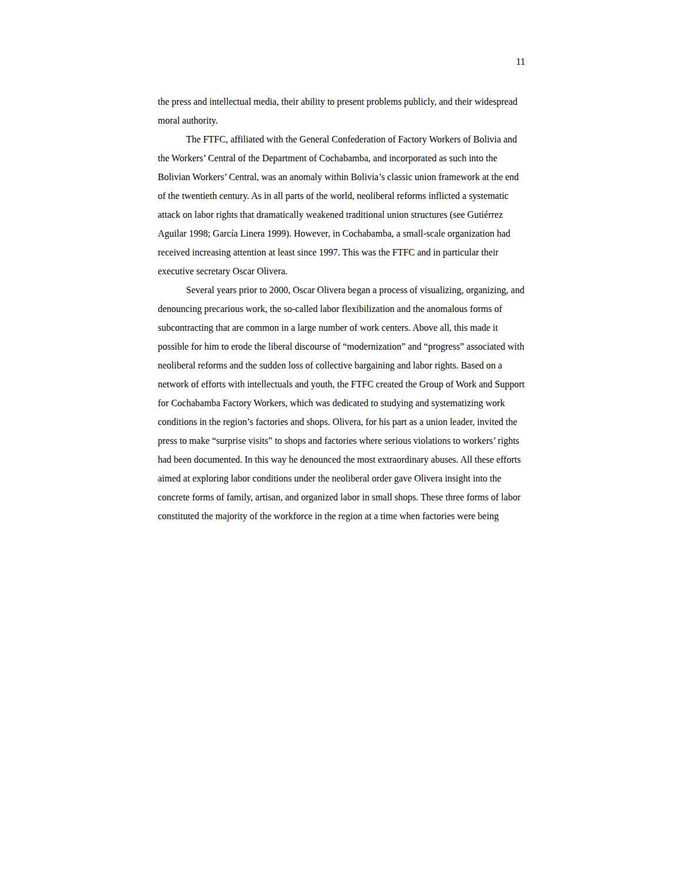11
the press and intellectual media, their ability to present problems publicly, and their widespread moral authority.
The FTFC, affiliated with the General Confederation of Factory Workers of Bolivia and the Workers’ Central of the Department of Cochabamba, and incorporated as such into the Bolivian Workers’ Central, was an anomaly within Bolivia’s classic union framework at the end of the twentieth century. As in all parts of the world, neoliberal reforms inflicted a systematic attack on labor rights that dramatically weakened traditional union structures (see Gutiérrez Aguilar 1998; García Linera 1999). However, in Cochabamba, a small-scale organization had received increasing attention at least since 1997. This was the FTFC and in particular their executive secretary Oscar Olivera.
Several years prior to 2000, Oscar Olivera began a process of visualizing, organizing, and denouncing precarious work, the so-called labor flexibilization and the anomalous forms of subcontracting that are common in a large number of work centers. Above all, this made it possible for him to erode the liberal discourse of “modernization” and “progress” associated with neoliberal reforms and the sudden loss of collective bargaining and labor rights. Based on a network of efforts with intellectuals and youth, the FTFC created the Group of Work and Support for Cochabamba Factory Workers, which was dedicated to studying and systematizing work conditions in the region’s factories and shops. Olivera, for his part as a union leader, invited the press to make “surprise visits” to shops and factories where serious violations to workers’ rights had been documented. In this way he denounced the most extraordinary abuses. All these efforts aimed at exploring labor conditions under the neoliberal order gave Olivera insight into the concrete forms of family, artisan, and organized labor in small shops. These three forms of labor constituted the majority of the workforce in the region at a time when factories were being